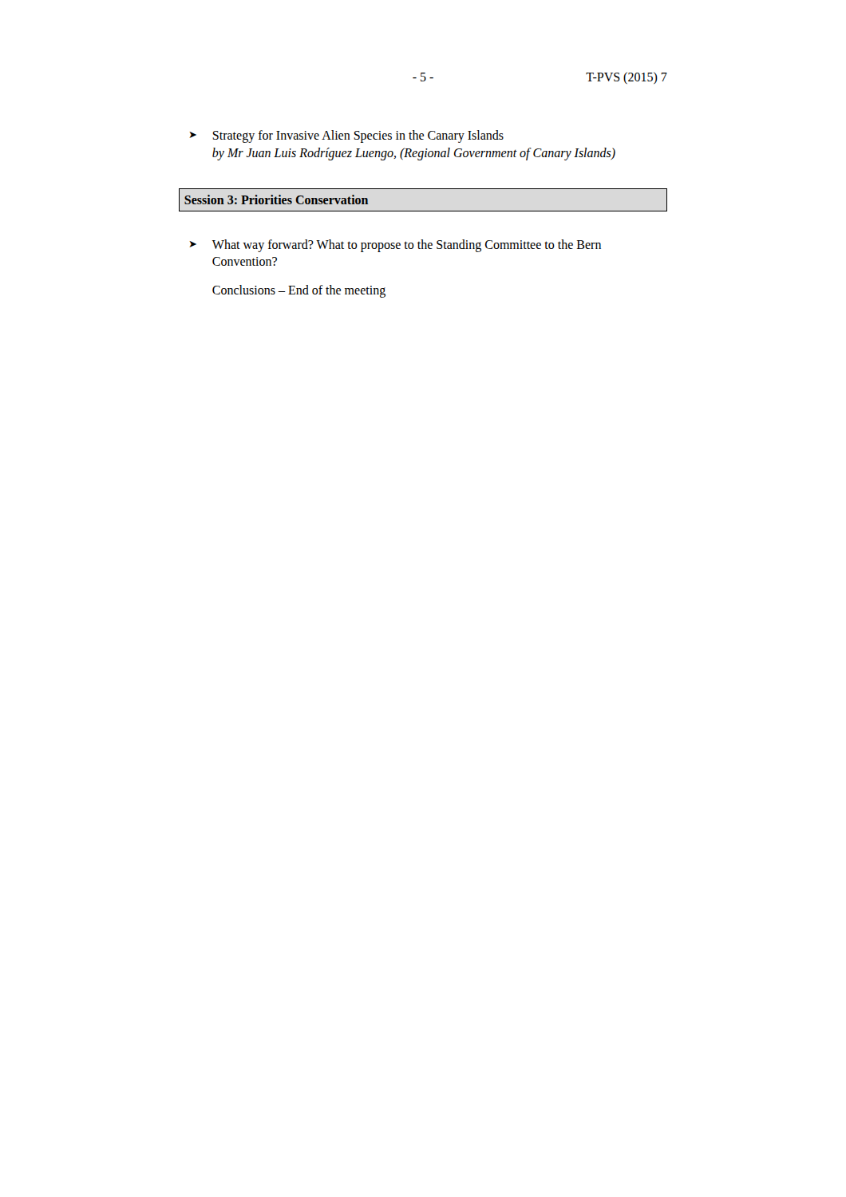- 5 - T-PVS (2015) 7
Strategy for Invasive Alien Species in the Canary Islands
by Mr Juan Luis Rodríguez Luengo, (Regional Government of Canary Islands)
Session 3: Priorities Conservation
What way forward? What to propose to the Standing Committee to the Bern Convention?
Conclusions – End of the meeting